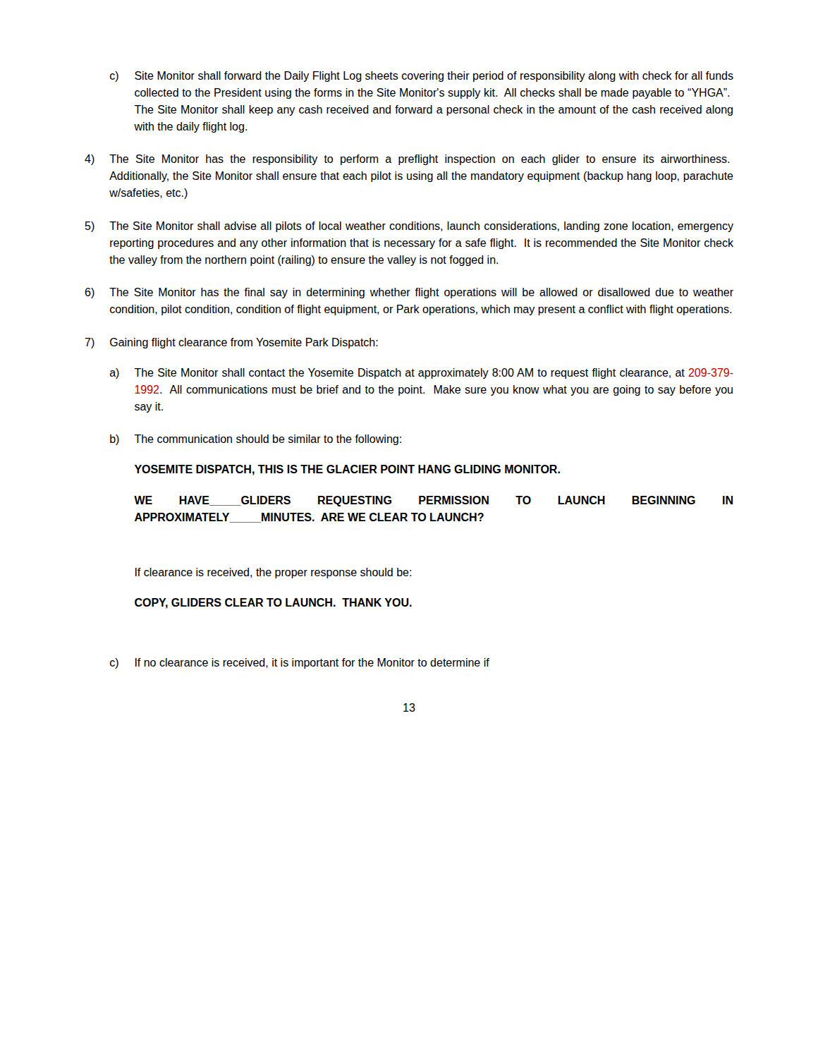c) Site Monitor shall forward the Daily Flight Log sheets covering their period of responsibility along with check for all funds collected to the President using the forms in the Site Monitor's supply kit. All checks shall be made payable to “YHGA”. The Site Monitor shall keep any cash received and forward a personal check in the amount of the cash received along with the daily flight log.
4) The Site Monitor has the responsibility to perform a preflight inspection on each glider to ensure its airworthiness. Additionally, the Site Monitor shall ensure that each pilot is using all the mandatory equipment (backup hang loop, parachute w/safeties, etc.)
5) The Site Monitor shall advise all pilots of local weather conditions, launch considerations, landing zone location, emergency reporting procedures and any other information that is necessary for a safe flight. It is recommended the Site Monitor check the valley from the northern point (railing) to ensure the valley is not fogged in.
6) The Site Monitor has the final say in determining whether flight operations will be allowed or disallowed due to weather condition, pilot condition, condition of flight equipment, or Park operations, which may present a conflict with flight operations.
7) Gaining flight clearance from Yosemite Park Dispatch:
a) The Site Monitor shall contact the Yosemite Dispatch at approximately 8:00 AM to request flight clearance, at 209-379-1992. All communications must be brief and to the point. Make sure you know what you are going to say before you say it.
b) The communication should be similar to the following:
YOSEMITE DISPATCH, THIS IS THE GLACIER POINT HANG GLIDING MONITOR.
WE HAVE_____GLIDERS REQUESTING PERMISSION TO LAUNCH BEGINNING IN APPROXIMATELY_____MINUTES. ARE WE CLEAR TO LAUNCH?
If clearance is received, the proper response should be:
COPY, GLIDERS CLEAR TO LAUNCH. THANK YOU.
c) If no clearance is received, it is important for the Monitor to determine if
13